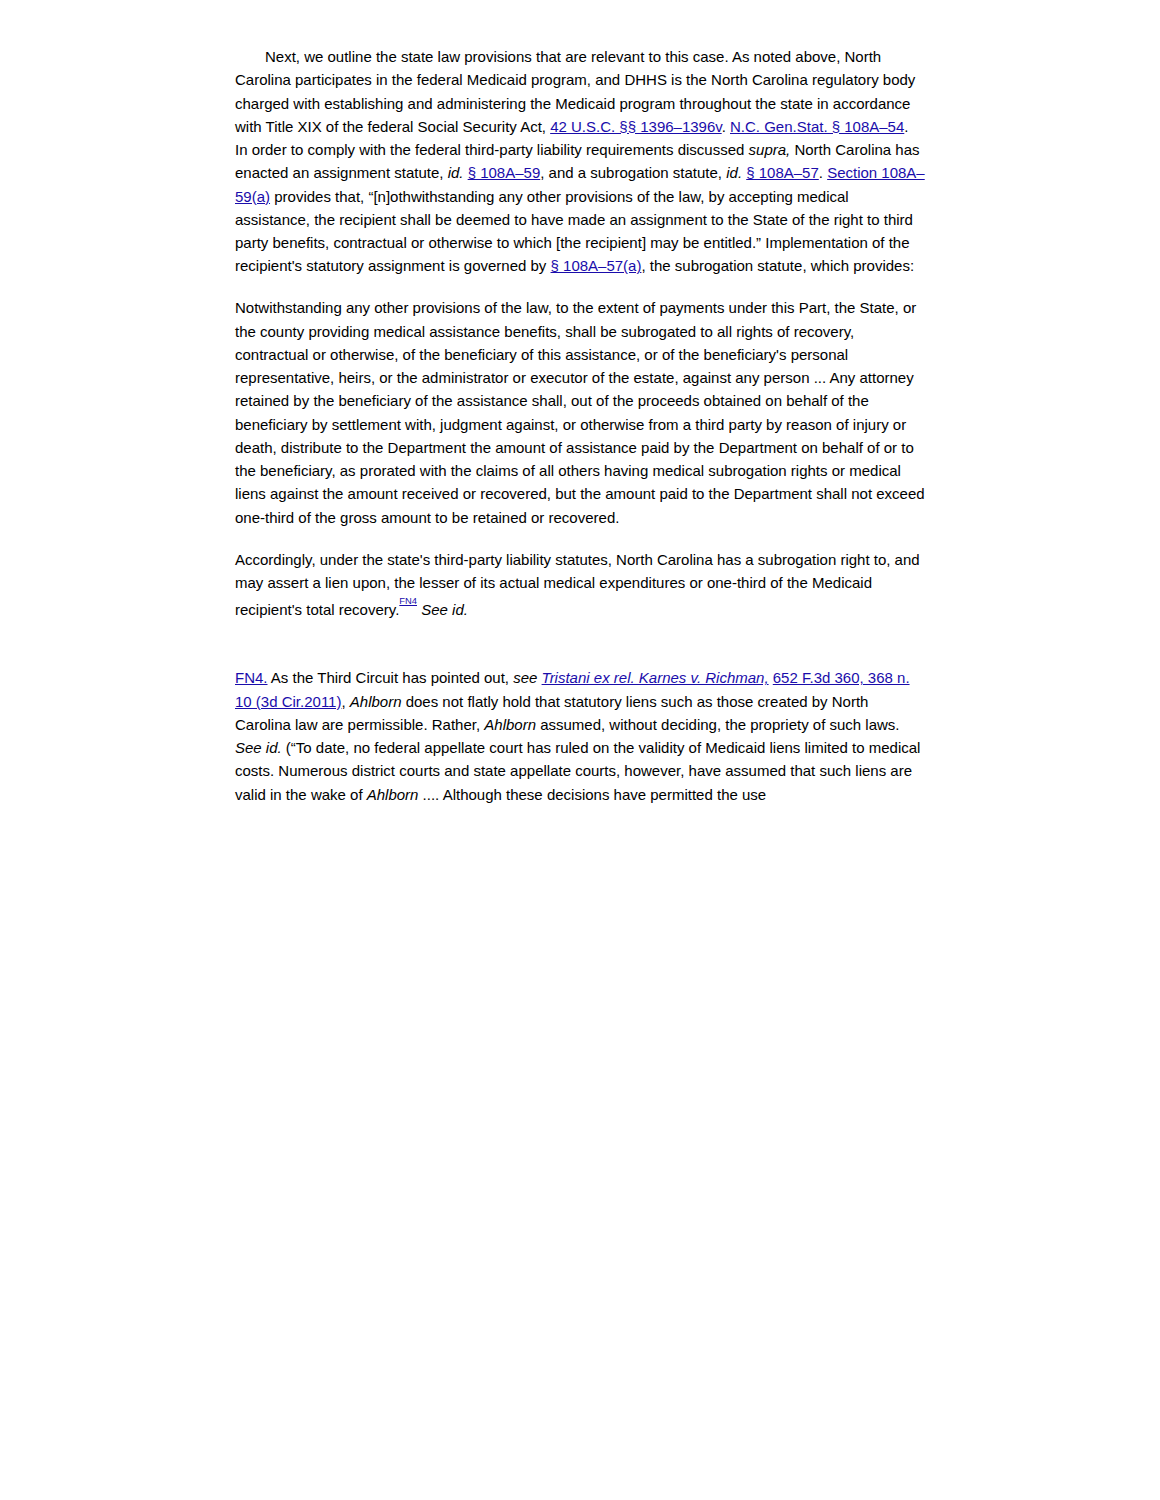Next, we outline the state law provisions that are relevant to this case. As noted above, North Carolina participates in the federal Medicaid program, and DHHS is the North Carolina regulatory body charged with establishing and administering the Medicaid program throughout the state in accordance with Title XIX of the federal Social Security Act, 42 U.S.C. §§ 1396–1396v. N.C. Gen.Stat. § 108A–54. In order to comply with the federal third-party liability requirements discussed supra, North Carolina has enacted an assignment statute, id. § 108A–59, and a subrogation statute, id. § 108A–57. Section 108A–59(a) provides that, “[n]othwithstanding any other provisions of the law, by accepting medical assistance, the recipient shall be deemed to have made an assignment to the State of the right to third party benefits, contractual or otherwise to which [the recipient] may be entitled.” Implementation of the recipient's statutory assignment is governed by § 108A–57(a), the subrogation statute, which provides:
Notwithstanding any other provisions of the law, to the extent of payments under this Part, the State, or the county providing medical assistance benefits, shall be subrogated to all rights of recovery, contractual or otherwise, of the beneficiary of this assistance, or of the beneficiary's personal representative, heirs, or the administrator or executor of the estate, against any person ... Any attorney retained by the beneficiary of the assistance shall, out of the proceeds obtained on behalf of the beneficiary by settlement with, judgment against, or otherwise from a third party by reason of injury or death, distribute to the Department the amount of assistance paid by the Department on behalf of or to the beneficiary, as prorated with the claims of all others having medical subrogation rights or medical liens against the amount received or recovered, but the amount paid to the Department shall not exceed one-third of the gross amount to be retained or recovered.
Accordingly, under the state's third-party liability statutes, North Carolina has a subrogation right to, and may assert a lien upon, the lesser of its actual medical expenditures or one-third of the Medicaid recipient's total recovery.FN4 See id.
FN4. As the Third Circuit has pointed out, see Tristani ex rel. Karnes v. Richman, 652 F.3d 360, 368 n. 10 (3d Cir.2011), Ahlborn does not flatly hold that statutory liens such as those created by North Carolina law are permissible. Rather, Ahlborn assumed, without deciding, the propriety of such laws. See id. (“To date, no federal appellate court has ruled on the validity of Medicaid liens limited to medical costs. Numerous district courts and state appellate courts, however, have assumed that such liens are valid in the wake of Ahlborn .... Although these decisions have permitted the use